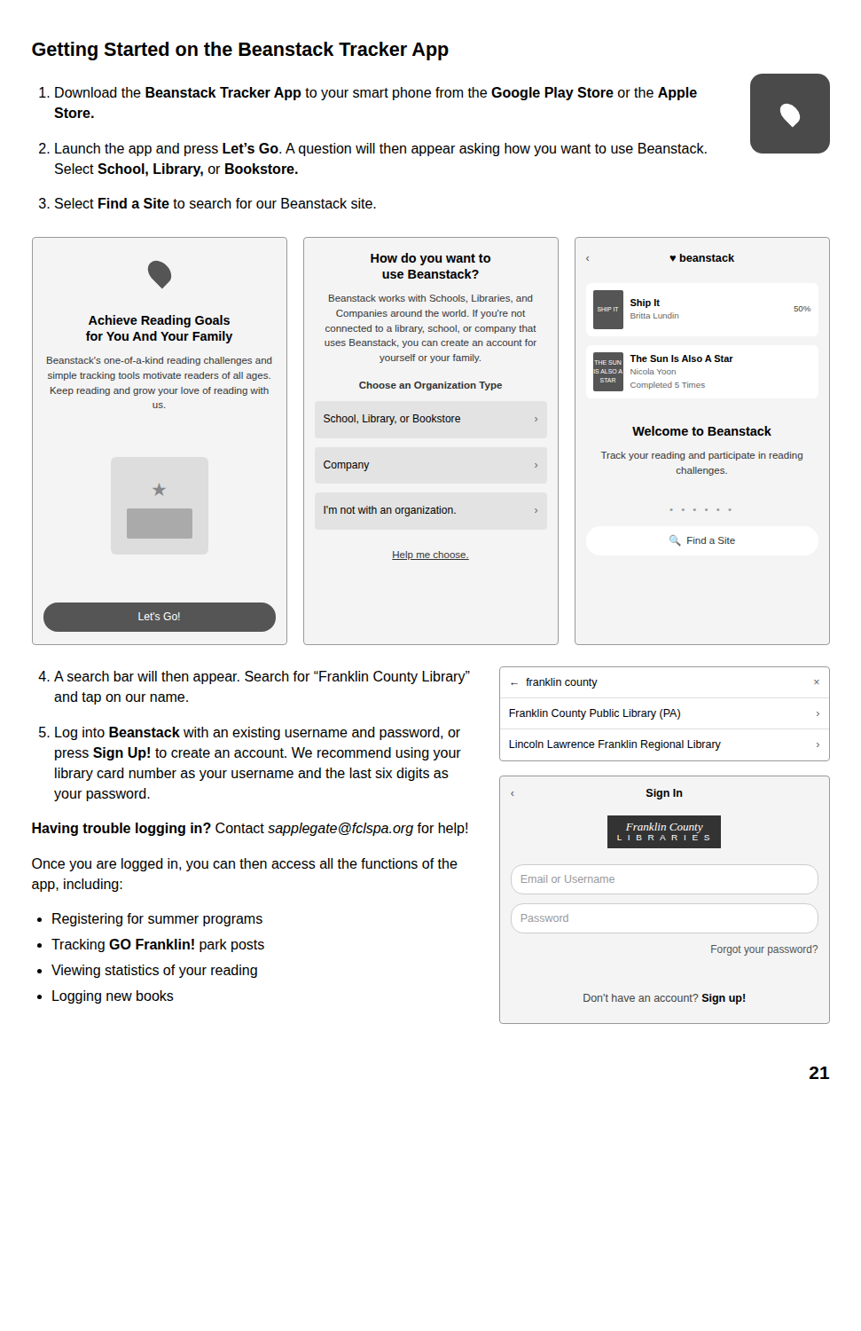Getting Started on the Beanstack Tracker App
Download the Beanstack Tracker App to your smart phone from the Google Play Store or the Apple Store.
Launch the app and press Let’s Go. A question will then appear asking how you want to use Beanstack. Select School, Library, or Bookstore.
Select Find a Site to search for our Beanstack site.
Achieve Reading Goals
for You And Your Family
Beanstack's one-of-a-kind reading challenges and simple tracking tools motivate readers of all ages. Keep reading and grow your love of reading with us.
Let's Go!
How do you want to
use Beanstack?
Beanstack works with Schools, Libraries, and Companies around the world. If you're not connected to a library, school, or company that uses Beanstack, you can create an account for yourself or your family.
Choose an Organization Type
School, Library, or Bookstore
Company
I'm not with an organization.
Help me choose.
‹ ♥ beanstack
SHIP IT
Ship It
Britta Lundin
50%
THE SUN IS ALSO A STAR
The Sun Is Also A Star
Nicola Yoon
Completed 5 Times
Welcome to Beanstack
Track your reading and participate in reading challenges.
• • • • • •
🔍 Find a Site
A search bar will then appear. Search for “Franklin County Library” and tap on our name.
Log into Beanstack with an existing username and password, or press Sign Up! to create an account. We recommend using your library card number as your username and the last six digits as your password.
Having trouble logging in? Contact sapplegate@fclspa.org for help!
Once you are logged in, you can then access all the functions of the app, including:
Registering for summer programs
Tracking GO Franklin! park posts
Viewing statistics of your reading
Logging new books
← franklin county×
Franklin County Public Library (PA)›
Lincoln Lawrence Franklin Regional Library›
‹Sign In
Franklin County
L I B R A R I E S
Email or Username
Password
Forgot your password?
Don't have an account? Sign up!
21